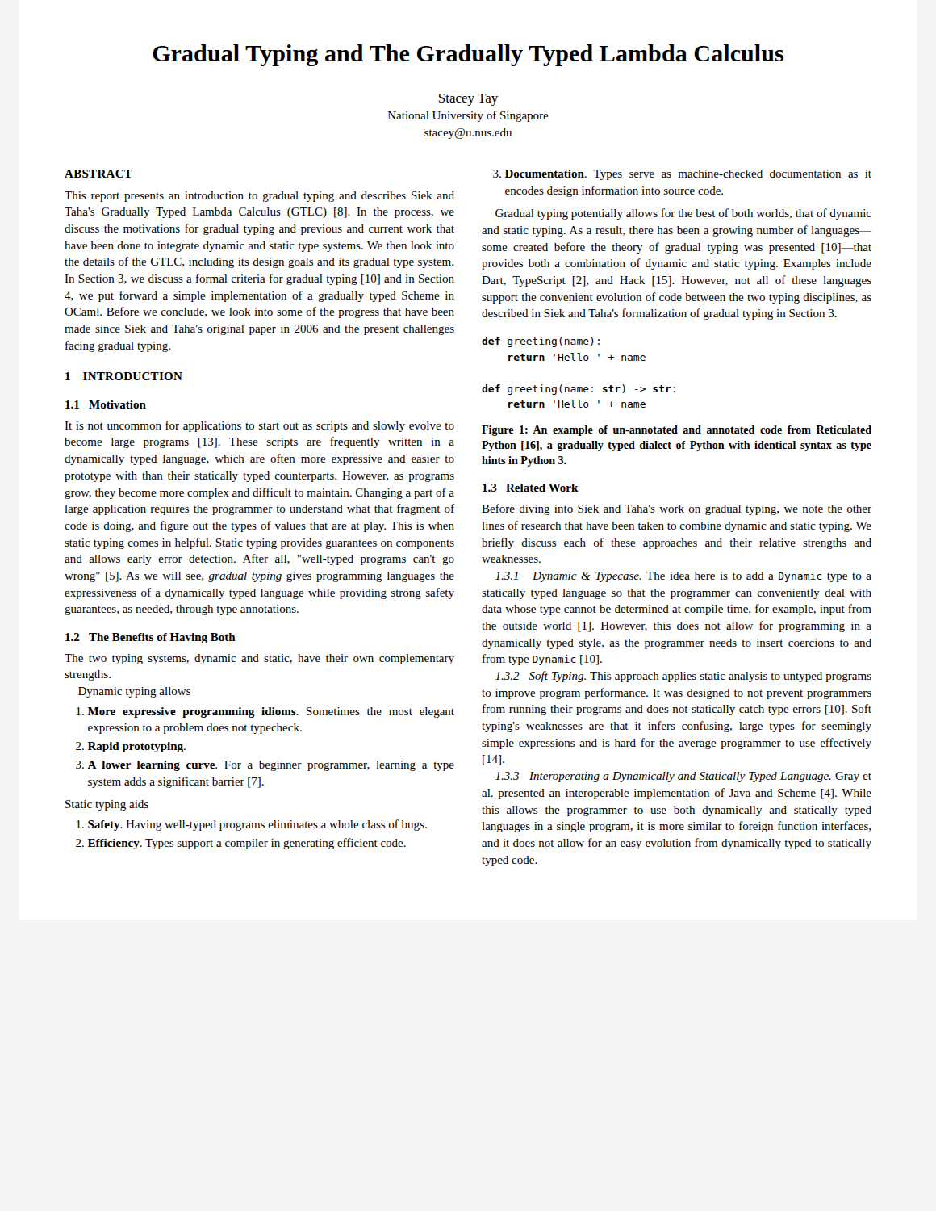Gradual Typing and The Gradually Typed Lambda Calculus
Stacey Tay
National University of Singapore
stacey@u.nus.edu
Abstract
This report presents an introduction to gradual typing and describes Siek and Taha's Gradually Typed Lambda Calculus (GTLC) [8]. In the process, we discuss the motivations for gradual typing and previous and current work that have been done to integrate dynamic and static type systems. We then look into the details of the GTLC, including its design goals and its gradual type system. In Section 3, we discuss a formal criteria for gradual typing [10] and in Section 4, we put forward a simple implementation of a gradually typed Scheme in OCaml. Before we conclude, we look into some of the progress that have been made since Siek and Taha's original paper in 2006 and the present challenges facing gradual typing.
1 Introduction
1.1 Motivation
It is not uncommon for applications to start out as scripts and slowly evolve to become large programs [13]. These scripts are frequently written in a dynamically typed language, which are often more expressive and easier to prototype with than their statically typed counterparts. However, as programs grow, they become more complex and difficult to maintain. Changing a part of a large application requires the programmer to understand what that fragment of code is doing, and figure out the types of values that are at play. This is when static typing comes in helpful. Static typing provides guarantees on components and allows early error detection. After all, "well-typed programs can't go wrong" [5]. As we will see, gradual typing gives programming languages the expressiveness of a dynamically typed language while providing strong safety guarantees, as needed, through type annotations.
1.2 The Benefits of Having Both
The two typing systems, dynamic and static, have their own complementary strengths.
Dynamic typing allows
More expressive programming idioms. Sometimes the most elegant expression to a problem does not typecheck.
Rapid prototyping.
A lower learning curve. For a beginner programmer, learning a type system adds a significant barrier [7].
Static typing aids
Safety. Having well-typed programs eliminates a whole class of bugs.
Efficiency. Types support a compiler in generating efficient code.
Documentation. Types serve as machine-checked documentation as it encodes design information into source code.
Gradual typing potentially allows for the best of both worlds, that of dynamic and static typing. As a result, there has been a growing number of languages—some created before the theory of gradual typing was presented [10]—that provides both a combination of dynamic and static typing. Examples include Dart, TypeScript [2], and Hack [15]. However, not all of these languages support the convenient evolution of code between the two typing disciplines, as described in Siek and Taha's formalization of gradual typing in Section 3.
def greeting(name):
    return 'Hello ' + name

def greeting(name: str) -> str:
    return 'Hello ' + name
Figure 1: An example of un-annotated and annotated code from Reticulated Python [16], a gradually typed dialect of Python with identical syntax as type hints in Python 3.
1.3 Related Work
Before diving into Siek and Taha's work on gradual typing, we note the other lines of research that have been taken to combine dynamic and static typing. We briefly discuss each of these approaches and their relative strengths and weaknesses.
1.3.1 Dynamic & Typecase. The idea here is to add a Dynamic type to a statically typed language so that the programmer can conveniently deal with data whose type cannot be determined at compile time, for example, input from the outside world [1]. However, this does not allow for programming in a dynamically typed style, as the programmer needs to insert coercions to and from type Dynamic [10].
1.3.2 Soft Typing. This approach applies static analysis to untyped programs to improve program performance. It was designed to not prevent programmers from running their programs and does not statically catch type errors [10]. Soft typing's weaknesses are that it infers confusing, large types for seemingly simple expressions and is hard for the average programmer to use effectively [14].
1.3.3 Interoperating a Dynamically and Statically Typed Language. Gray et al. presented an interoperable implementation of Java and Scheme [4]. While this allows the programmer to use both dynamically and statically typed languages in a single program, it is more similar to foreign function interfaces, and it does not allow for an easy evolution from dynamically typed to statically typed code.